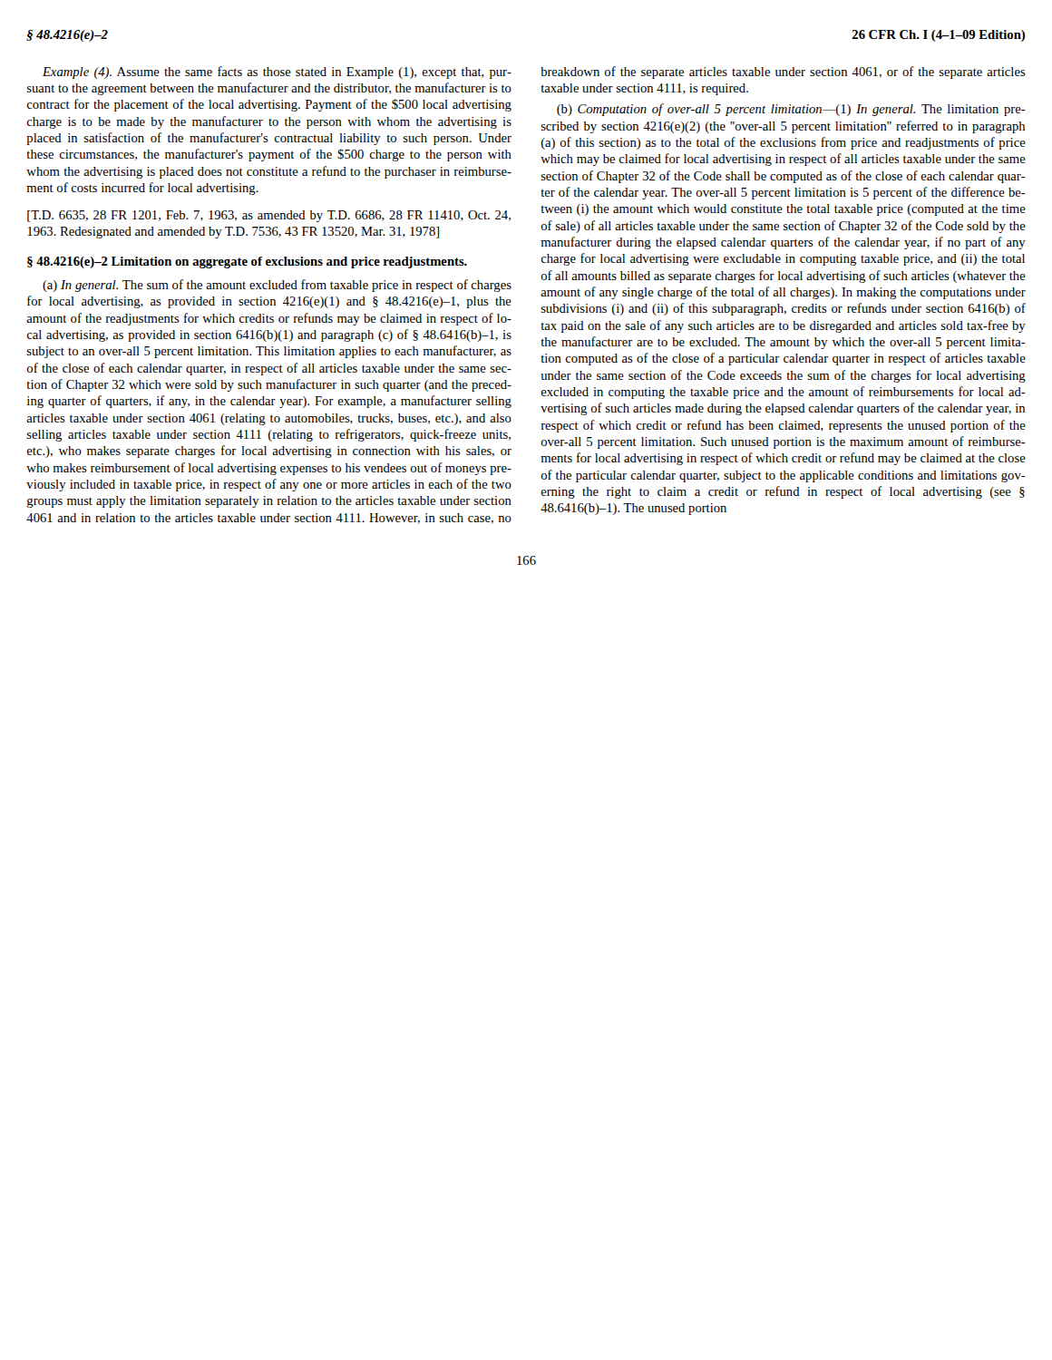§ 48.4216(e)–2 26 CFR Ch. I (4–1–09 Edition)
Example (4). Assume the same facts as those stated in Example (1), except that, pursuant to the agreement between the manufacturer and the distributor, the manufacturer is to contract for the placement of the local advertising. Payment of the $500 local advertising charge is to be made by the manufacturer to the person with whom the advertising is placed in satisfaction of the manufacturer's contractual liability to such person. Under these circumstances, the manufacturer's payment of the $500 charge to the person with whom the advertising is placed does not constitute a refund to the purchaser in reimbursement of costs incurred for local advertising.
[T.D. 6635, 28 FR 1201, Feb. 7, 1963, as amended by T.D. 6686, 28 FR 11410, Oct. 24, 1963. Redesignated and amended by T.D. 7536, 43 FR 13520, Mar. 31, 1978]
§ 48.4216(e)–2 Limitation on aggregate of exclusions and price readjustments.
(a) In general. The sum of the amount excluded from taxable price in respect of charges for local advertising, as provided in section 4216(e)(1) and § 48.4216(e)–1, plus the amount of the readjustments for which credits or refunds may be claimed in respect of local advertising, as provided in section 6416(b)(1) and paragraph (c) of § 48.6416(b)–1, is subject to an over-all 5 percent limitation. This limitation applies to each manufacturer, as of the close of each calendar quarter, in respect of all articles taxable under the same section of Chapter 32 which were sold by such manufacturer in such quarter (and the preceding quarter of quarters, if any, in the calendar year). For example, a manufacturer selling articles taxable under section 4061 (relating to automobiles, trucks, buses, etc.), and also selling articles taxable under section 4111 (relating to refrigerators, quick-freeze units, etc.), who makes separate charges for local advertising in connection with his sales, or who makes reimbursement of local advertising expenses to his vendees out of moneys previously included in taxable price, in respect of any one or more articles in each of the two groups must apply the limitation separately in relation to the articles taxable under section 4061 and in relation to the articles taxable under section 4111. However, in such case, no breakdown of the separate articles taxable under section 4061, or of the separate articles taxable under section 4111, is required.
(b) Computation of over-all 5 percent limitation—(1) In general. The limitation prescribed by section 4216(e)(2) (the ''over-all 5 percent limitation'' referred to in paragraph (a) of this section) as to the total of the exclusions from price and readjustments of price which may be claimed for local advertising in respect of all articles taxable under the same section of Chapter 32 of the Code shall be computed as of the close of each calendar quarter of the calendar year. The over-all 5 percent limitation is 5 percent of the difference between (i) the amount which would constitute the total taxable price (computed at the time of sale) of all articles taxable under the same section of Chapter 32 of the Code sold by the manufacturer during the elapsed calendar quarters of the calendar year, if no part of any charge for local advertising were excludable in computing taxable price, and (ii) the total of all amounts billed as separate charges for local advertising of such articles (whatever the amount of any single charge of the total of all charges). In making the computations under subdivisions (i) and (ii) of this subparagraph, credits or refunds under section 6416(b) of tax paid on the sale of any such articles are to be disregarded and articles sold tax-free by the manufacturer are to be excluded. The amount by which the over-all 5 percent limitation computed as of the close of a particular calendar quarter in respect of articles taxable under the same section of the Code exceeds the sum of the charges for local advertising excluded in computing the taxable price and the amount of reimbursements for local advertising of such articles made during the elapsed calendar quarters of the calendar year, in respect of which credit or refund has been claimed, represents the unused portion of the over-all 5 percent limitation. Such unused portion is the maximum amount of reimbursements for local advertising in respect of which credit or refund may be claimed at the close of the particular calendar quarter, subject to the applicable conditions and limitations governing the right to claim a credit or refund in respect of local advertising (see § 48.6416(b)–1). The unused portion
166